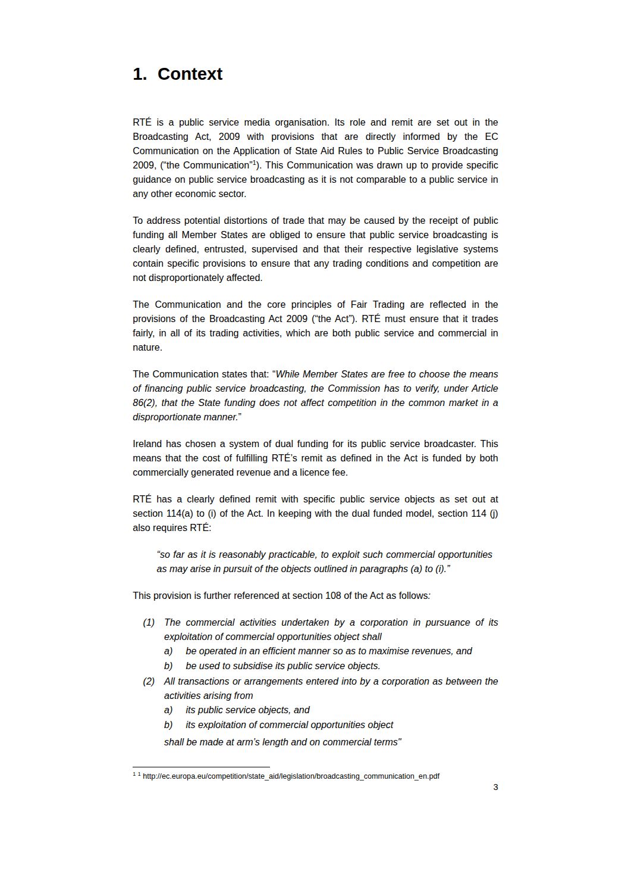1. Context
RTÉ is a public service media organisation. Its role and remit are set out in the Broadcasting Act, 2009 with provisions that are directly informed by the EC Communication on the Application of State Aid Rules to Public Service Broadcasting 2009, (“the Communication”1). This Communication was drawn up to provide specific guidance on public service broadcasting as it is not comparable to a public service in any other economic sector.
To address potential distortions of trade that may be caused by the receipt of public funding all Member States are obliged to ensure that public service broadcasting is clearly defined, entrusted, supervised and that their respective legislative systems contain specific provisions to ensure that any trading conditions and competition are not disproportionately affected.
The Communication and the core principles of Fair Trading are reflected in the provisions of the Broadcasting Act 2009 (“the Act”). RTÉ must ensure that it trades fairly, in all of its trading activities, which are both public service and commercial in nature.
The Communication states that: “While Member States are free to choose the means of financing public service broadcasting, the Commission has to verify, under Article 86(2), that the State funding does not affect competition in the common market in a disproportionate manner.”
Ireland has chosen a system of dual funding for its public service broadcaster. This means that the cost of fulfilling RTÉ’s remit as defined in the Act is funded by both commercially generated revenue and a licence fee.
RTÉ has a clearly defined remit with specific public service objects as set out at section 114(a) to (i) of the Act. In keeping with the dual funded model, section 114 (j) also requires RTÉ:
“so far as it is reasonably practicable, to exploit such commercial opportunities as may arise in pursuit of the objects outlined in paragraphs (a) to (i).”
This provision is further referenced at section 108 of the Act as follows:
(1) The commercial activities undertaken by a corporation in pursuance of its exploitation of commercial opportunities object shall
a) be operated in an efficient manner so as to maximise revenues, and
b) be used to subsidise its public service objects.
(2) All transactions or arrangements entered into by a corporation as between the activities arising from
a) its public service objects, and
b) its exploitation of commercial opportunities object
shall be made at arm’s length and on commercial terms"
1 1 http://ec.europa.eu/competition/state_aid/legislation/broadcasting_communication_en.pdf
3